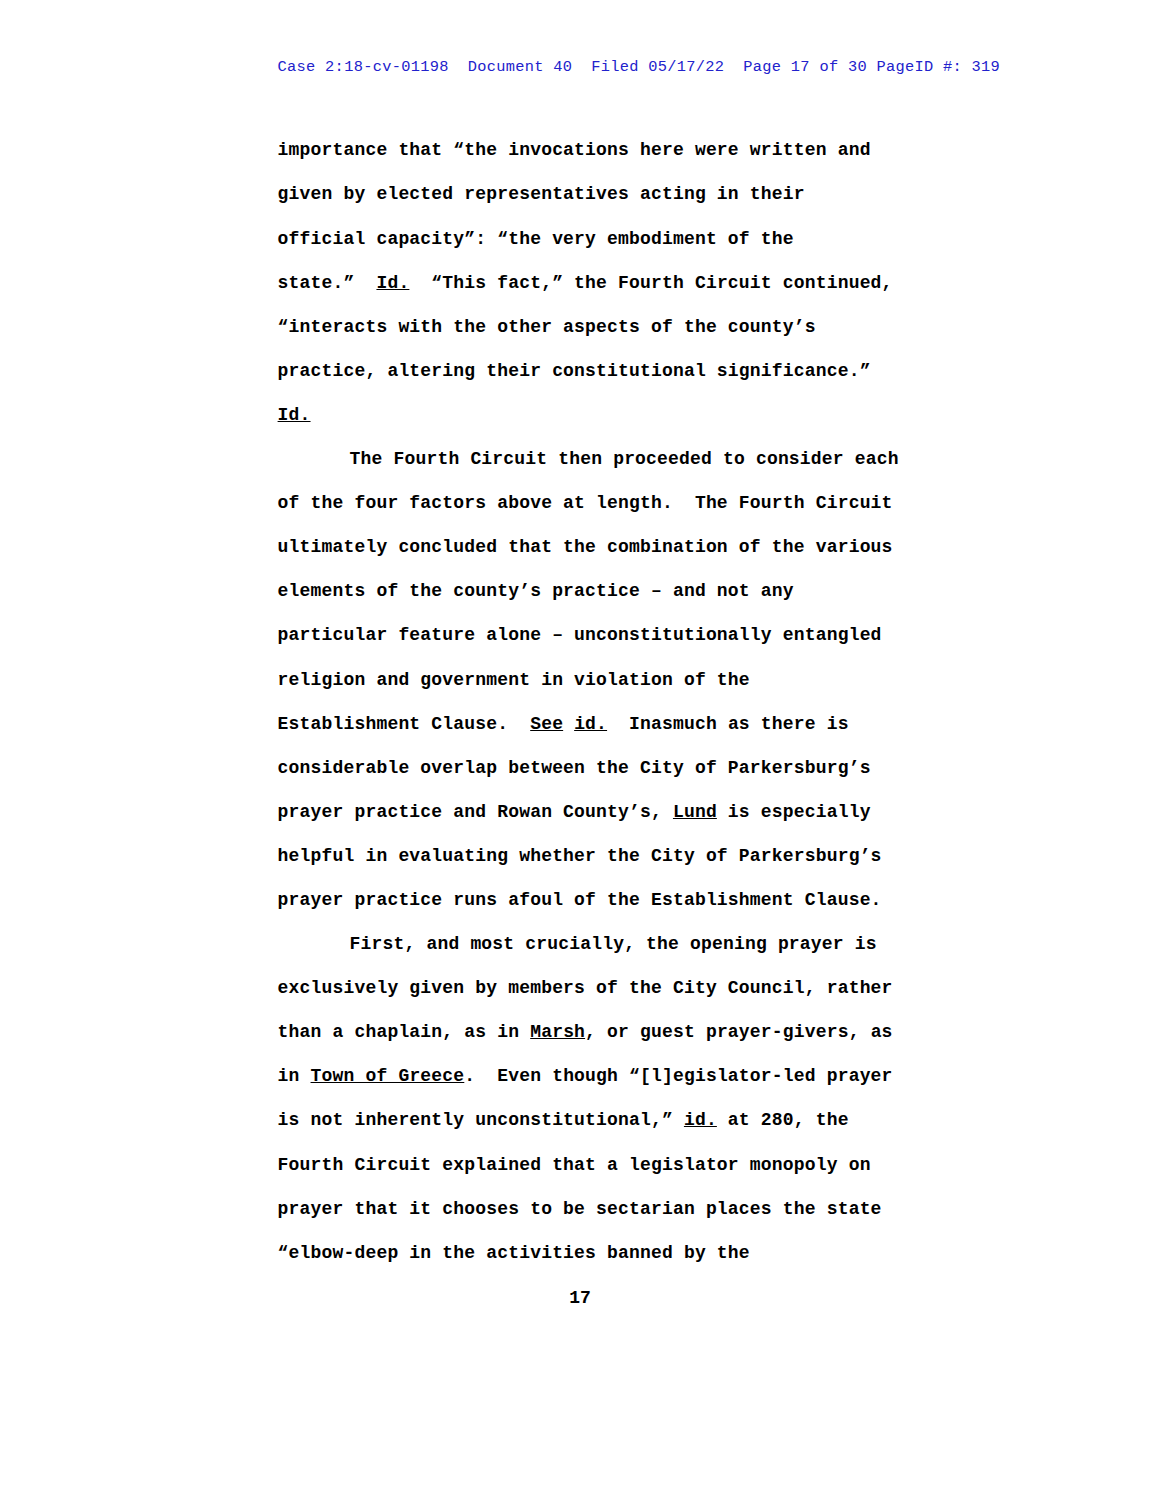Case 2:18-cv-01198 Document 40 Filed 05/17/22 Page 17 of 30 PageID #: 319
importance that “the invocations here were written and given by elected representatives acting in their official capacity”: “the very embodiment of the state.” Id. “This fact,” the Fourth Circuit continued, “interacts with the other aspects of the county’s practice, altering their constitutional significance.” Id.
The Fourth Circuit then proceeded to consider each of the four factors above at length. The Fourth Circuit ultimately concluded that the combination of the various elements of the county’s practice – and not any particular feature alone – unconstitutionally entangled religion and government in violation of the Establishment Clause. See id. Inasmuch as there is considerable overlap between the City of Parkersburg’s prayer practice and Rowan County’s, Lund is especially helpful in evaluating whether the City of Parkersburg’s prayer practice runs afoul of the Establishment Clause.
First, and most crucially, the opening prayer is exclusively given by members of the City Council, rather than a chaplain, as in Marsh, or guest prayer-givers, as in Town of Greece. Even though “[l]egislator-led prayer is not inherently unconstitutional,” id. at 280, the Fourth Circuit explained that a legislator monopoly on prayer that it chooses to be sectarian places the state “elbow-deep in the activities banned by the
17